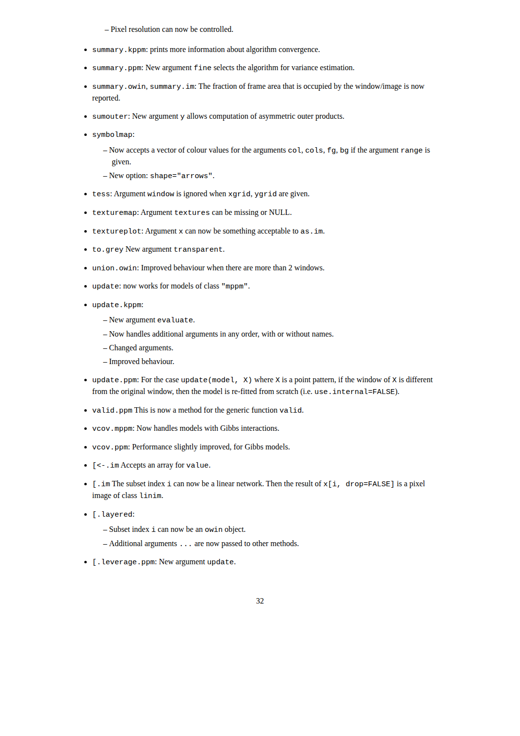Pixel resolution can now be controlled.
summary.kppm: prints more information about algorithm convergence.
summary.ppm: New argument fine selects the algorithm for variance estimation.
summary.owin, summary.im: The fraction of frame area that is occupied by the window/image is now reported.
sumouter: New argument y allows computation of asymmetric outer products.
symbolmap:
Now accepts a vector of colour values for the arguments col, cols, fg, bg if the argument range is given.
New option: shape="arrows".
tess: Argument window is ignored when xgrid, ygrid are given.
texturemap: Argument textures can be missing or NULL.
textureplot: Argument x can now be something acceptable to as.im.
to.grey New argument transparent.
union.owin: Improved behaviour when there are more than 2 windows.
update: now works for models of class "mppm".
update.kppm:
New argument evaluate.
Now handles additional arguments in any order, with or without names.
Changed arguments.
Improved behaviour.
update.ppm: For the case update(model, X) where X is a point pattern, if the window of X is different from the original window, then the model is re-fitted from scratch (i.e. use.internal=FALSE).
valid.ppm This is now a method for the generic function valid.
vcov.mppm: Now handles models with Gibbs interactions.
vcov.ppm: Performance slightly improved, for Gibbs models.
[<-.im Accepts an array for value.
[.im The subset index i can now be a linear network. Then the result of x[i, drop=FALSE] is a pixel image of class linim.
[.layered:
Subset index i can now be an owin object.
Additional arguments ... are now passed to other methods.
[.leverage.ppm: New argument update.
32